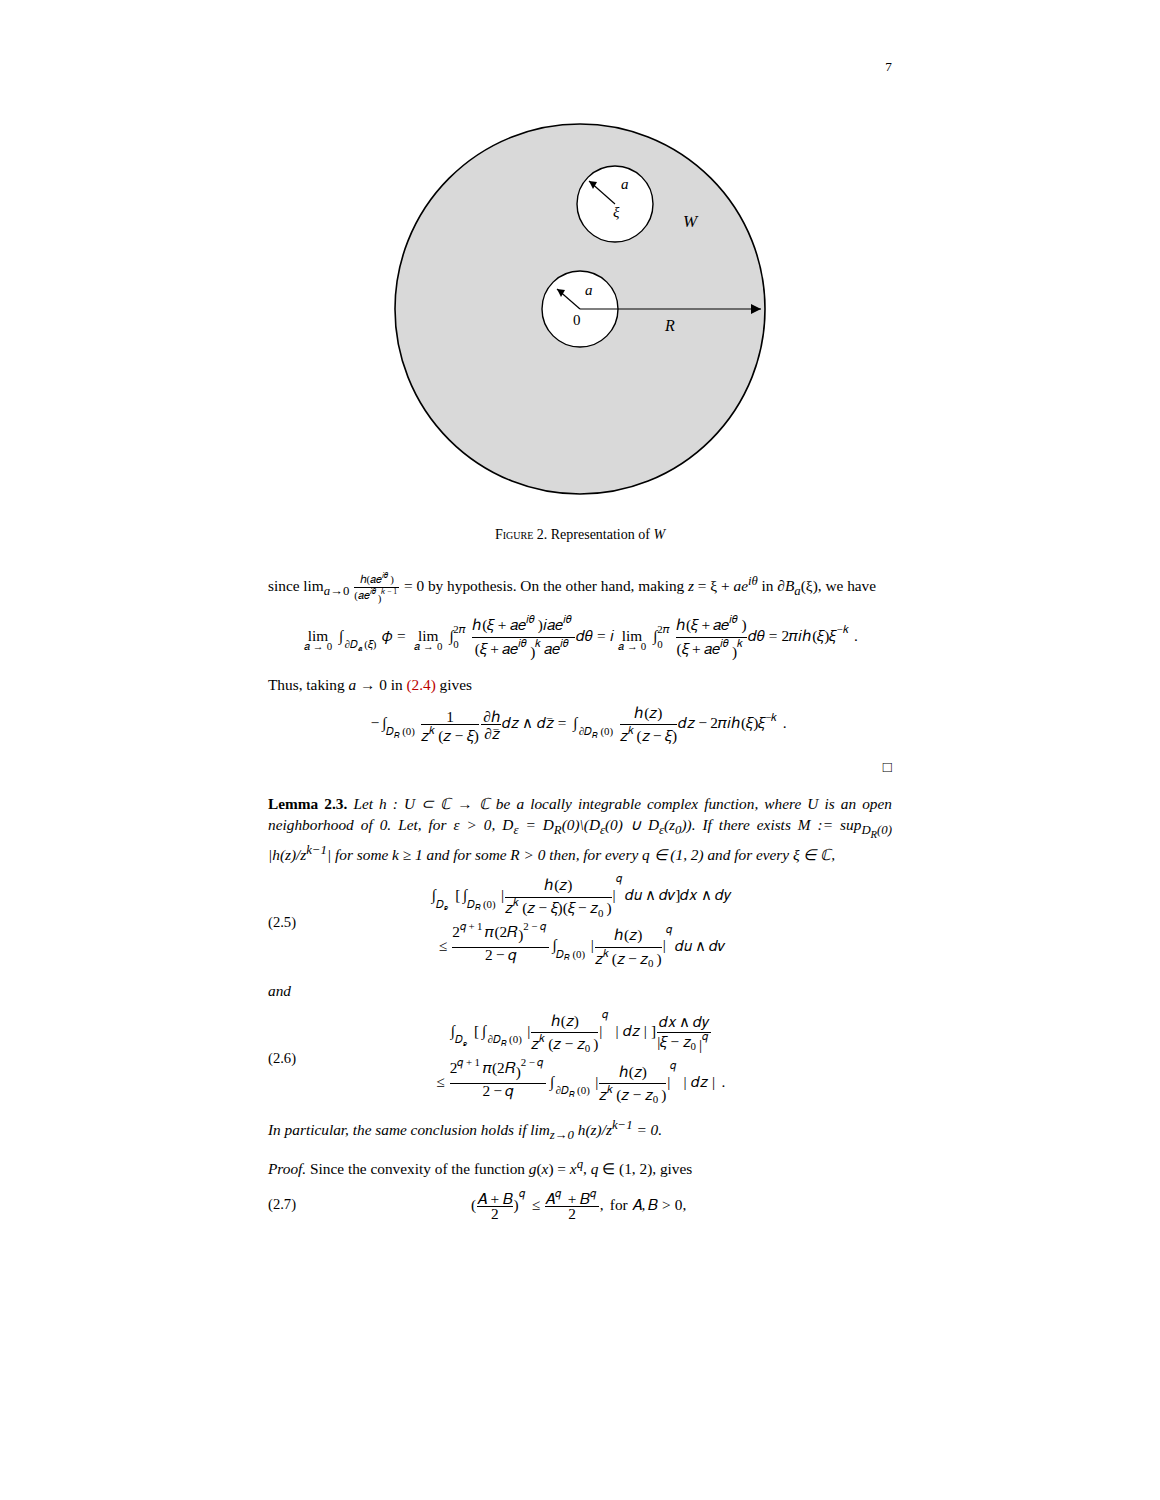7
a ξ a 0 R W
Figure 2. Representation of W
since lima→0 h(aeiθ)(aeiθ)k−1 = 0 by hypothesis. On the other hand, making z = ξ + aeiθ in ∂Ba(ξ), we have
lima→0 ∫∂Da(ξ) ϕ = lima→0 ∫02π h(ξ+aeiθ)iaeiθ (ξ+aeiθ)kaeiθ dθ = i lima→0 ∫02π h(ξ+aeiθ) (ξ+aeiθ)k dθ = 2πih(ξ)ξ−k .
Thus, taking a → 0 in (2.4) gives
− ∫DR(0) 1zk(z−ξ) ∂h∂z¯ dz∧dz¯ = ∫∂DR(0) h(z)zk(z−ξ) dz − 2πih(ξ)ξ−k .
□
Lemma 2.3. Let h : U ⊂ ℂ → ℂ be a locally integrable complex function, where U is an open neighborhood of 0. Let, for ε > 0, Dε = DR(0)\(Dε(0) ∪ Dε(z0)). If there exists M := supDR(0) |h(z)/zk−1| for some k ≥ 1 and for some R > 0 then, for every q ∈ (1, 2) and for every ξ ∈ ℂ,
(2.5)
∫Dε [ ∫DR(0) | h(z) zk(z−ξ)(ξ−z0) | q du∧dv ] dx∧dy
≤ 2q+1π(2R)2−q 2−q ∫DR(0) | h(z) zk(z−z0) | q du∧dv
and
(2.6)
∫Dε [ ∫∂DR(0) | h(z) zk(z−z0) | q |dz| ] dx∧dy |ξ−z0|q
≤ 2q+1π(2R)2−q 2−q ∫∂DR(0) | h(z) zk(z−z0) | q |dz| .
In particular, the same conclusion holds if limz→0 h(z)/zk−1 = 0.
Proof. Since the convexity of the function g(x) = xq, q ∈ (1, 2), gives
(2.7)
( A+B2 ) q ≤ Aq+Bq2 , for A,B>0,